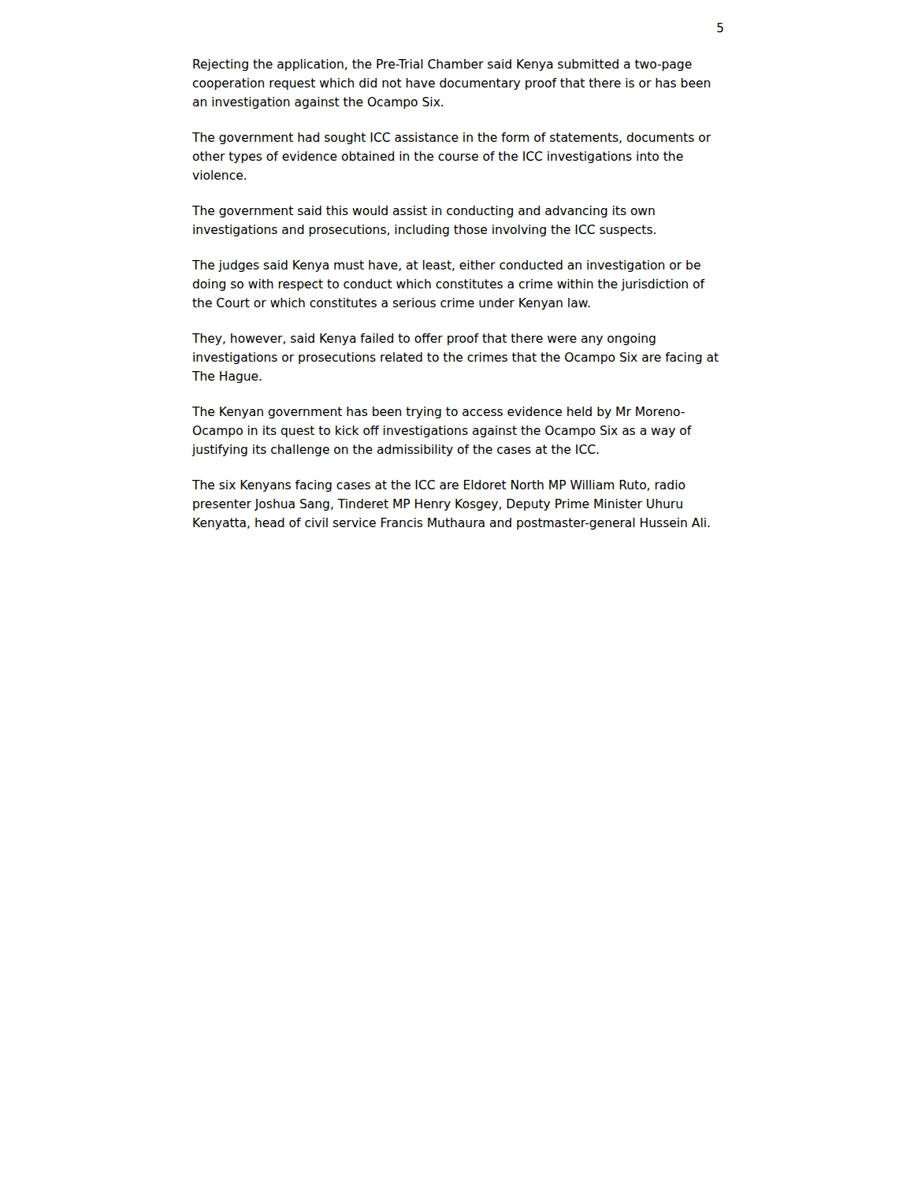5
Rejecting the application, the Pre-Trial Chamber said Kenya submitted a two-page cooperation request which did not have documentary proof that there is or has been an investigation against the Ocampo Six.
The government had sought ICC assistance in the form of statements, documents or other types of evidence obtained in the course of the ICC investigations into the violence.
The government said this would assist in conducting and advancing its own investigations and prosecutions, including those involving the ICC suspects.
The judges said Kenya must have, at least, either conducted an investigation or be doing so with respect to conduct which constitutes a crime within the jurisdiction of the Court or which constitutes a serious crime under Kenyan law.
They, however, said Kenya failed to offer proof that there were any ongoing investigations or prosecutions related to the crimes that the Ocampo Six are facing at The Hague.
The Kenyan government has been trying to access evidence held by Mr Moreno-Ocampo in its quest to kick off investigations against the Ocampo Six as a way of justifying its challenge on the admissibility of the cases at the ICC.
The six Kenyans facing cases at the ICC are Eldoret North MP William Ruto, radio presenter Joshua Sang, Tinderet MP Henry Kosgey, Deputy Prime Minister Uhuru Kenyatta, head of civil service Francis Muthaura and postmaster-general Hussein Ali.